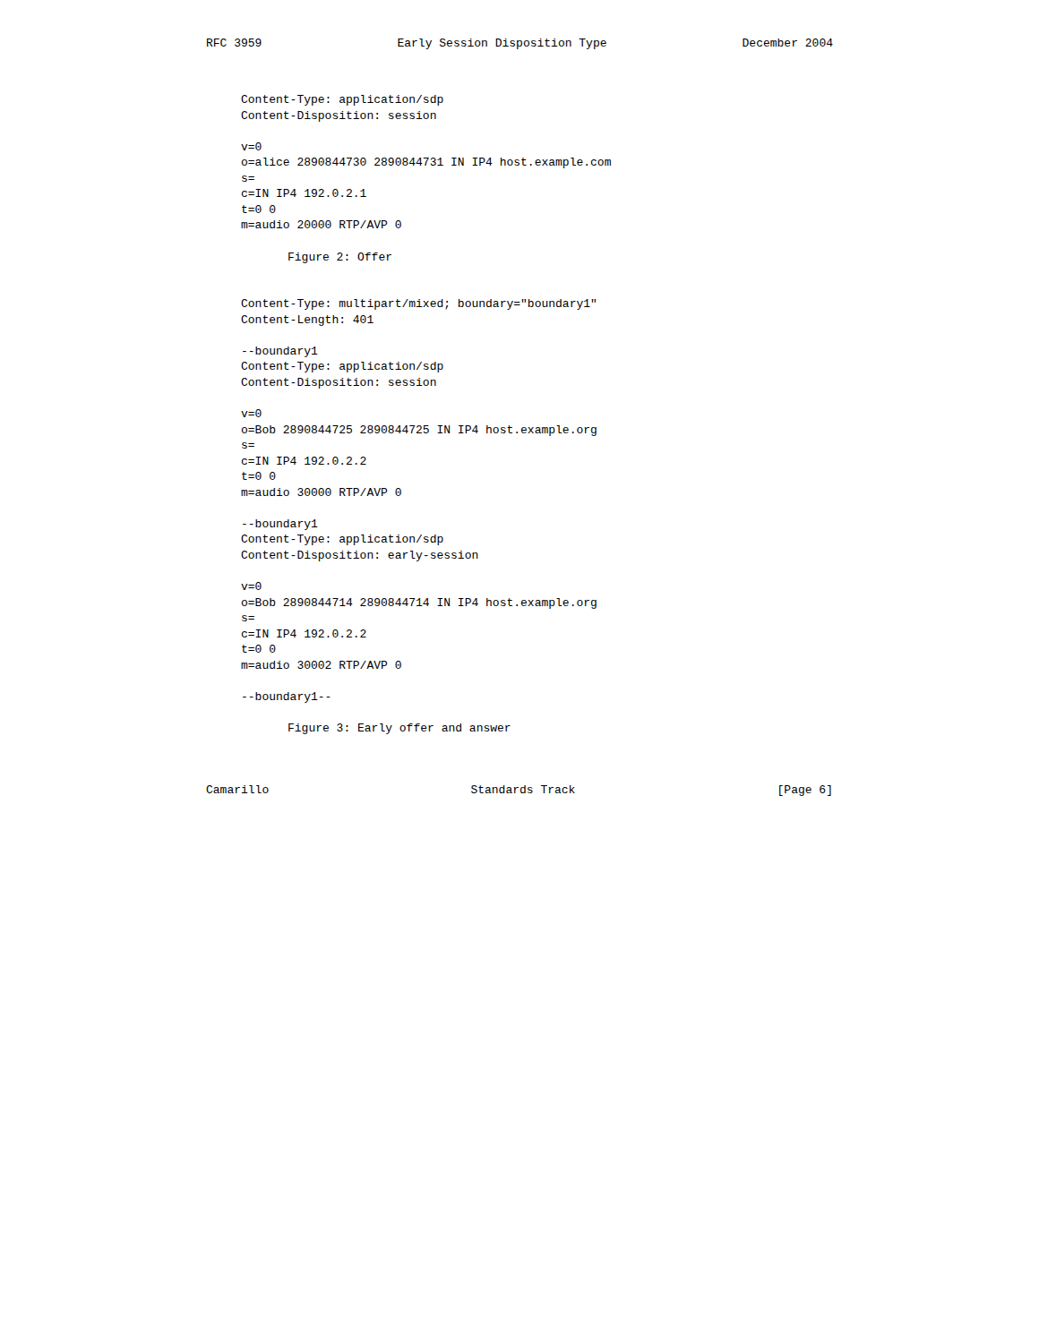RFC 3959 Early Session Disposition Type December 2004
Content-Type: application/sdp
Content-Disposition: session
v=0
o=alice 2890844730 2890844731 IN IP4 host.example.com
s=
c=IN IP4 192.0.2.1
t=0 0
m=audio 20000 RTP/AVP 0
Figure 2: Offer
Content-Type: multipart/mixed; boundary="boundary1"
Content-Length: 401
--boundary1
Content-Type: application/sdp
Content-Disposition: session
v=0
o=Bob 2890844725 2890844725 IN IP4 host.example.org
s=
c=IN IP4 192.0.2.2
t=0 0
m=audio 30000 RTP/AVP 0
--boundary1
Content-Type: application/sdp
Content-Disposition: early-session
v=0
o=Bob 2890844714 2890844714 IN IP4 host.example.org
s=
c=IN IP4 192.0.2.2
t=0 0
m=audio 30002 RTP/AVP 0
--boundary1--
Figure 3: Early offer and answer
Camarillo Standards Track [Page 6]